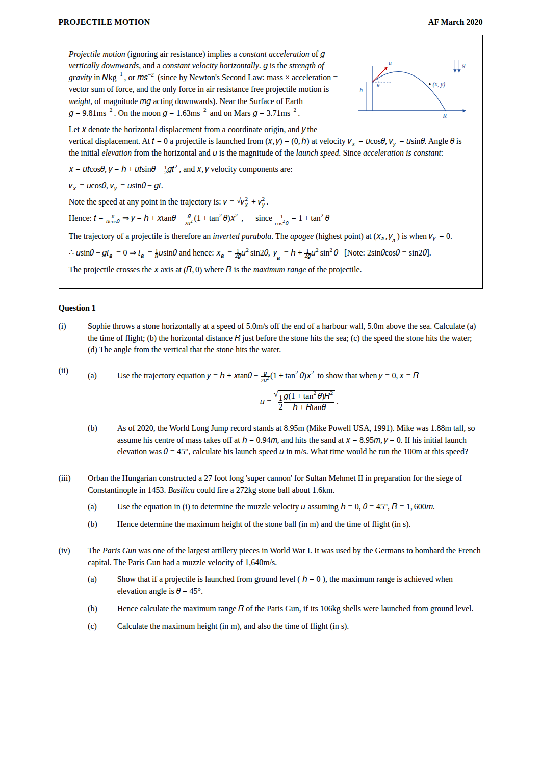PROJECTILE MOTION AF March 2020
Projectile launched at angle theta from height h, reaching range R h u θ g (x, y) R
Projectile motion (ignoring air resistance) implies a constant acceleration of g vertically downwards, and a constant velocity horizontally. g is the strength of gravity in Nkg−1, or ms−2 (since by Newton's Second Law: mass × acceleration = vector sum of force, and the only force in air resistance free projectile motion is weight, of magnitude mg acting downwards). Near the Surface of Earth g=9.81ms−2. On the moon g=1.63ms−2 and on Mars g=3.71ms−2.
Let x denote the horizontal displacement from a coordinate origin, and y the vertical displacement. At t=0 a projectile is launched from (x,y)=(0,h) at velocity vx=ucosθ, vy=usinθ. Angle θ is the initial elevation from the horizontal and u is the magnitude of the launch speed. Since acceleration is constant:
x=utcosθ, y=h+utsinθ−12gt2, and x,y velocity components are:
vx=ucosθ, vy=usinθ−gt.
Note the speed at any point in the trajectory is: v=vx2+vy2.
Hence: t=xucosθ ⇒ y=h+xtanθ−g2u2(1+tan2θ)x2 , since 1cos2θ=1+tan2θ
The trajectory of a projectile is therefore an inverted parabola. The apogee (highest point) at (xa,ya) is when vy=0.
∴ usinθ−gta=0⇒ta=1gusinθ and hence: xa=12gu2sin2θ, ya=h+12gu2sin2θ [Note: 2sinθcosθ=sin2θ].
The projectile crosses the x axis at (R,0) where R is the maximum range of the projectile.
Question 1
(i)
Sophie throws a stone horizontally at a speed of 5.0m/s off the end of a harbour wall, 5.0m above the sea. Calculate (a) the time of flight; (b) the horizontal distance R just before the stone hits the sea; (c) the speed the stone hits the water; (d) The angle from the vertical that the stone hits the water.
(ii)
(a)
Use the trajectory equation y=h+xtanθ−g2u2(1+tan2θ)x2 to show that when y=0,x=R
u= 12 g(1+tan2θ)R2 h+Rtanθ .
(b)
As of 2020, the World Long Jump record stands at 8.95m (Mike Powell USA, 1991). Mike was 1.88m tall, so assume his centre of mass takes off at h=0.94m, and hits the sand at x=8.95m,y=0. If his initial launch elevation was θ=45°, calculate his launch speed u in m/s. What time would he run the 100m at this speed?
(iii)
Orban the Hungarian constructed a 27 foot long 'super cannon' for Sultan Mehmet II in preparation for the siege of Constantinople in 1453. Basilica could fire a 272kg stone ball about 1.6km.
(a)
Use the equation in (i) to determine the muzzle velocity u assuming h=0, θ=45°, R=1,600m.
(b)
Hence determine the maximum height of the stone ball (in m) and the time of flight (in s).
(iv)
The Paris Gun was one of the largest artillery pieces in World War I. It was used by the Germans to bombard the French capital. The Paris Gun had a muzzle velocity of 1,640m/s.
(a)
Show that if a projectile is launched from ground level ( h=0 ), the maximum range is achieved when elevation angle is θ=45°.
(b)
Hence calculate the maximum range R of the Paris Gun, if its 106kg shells were launched from ground level.
(c)
Calculate the maximum height (in m), and also the time of flight (in s).